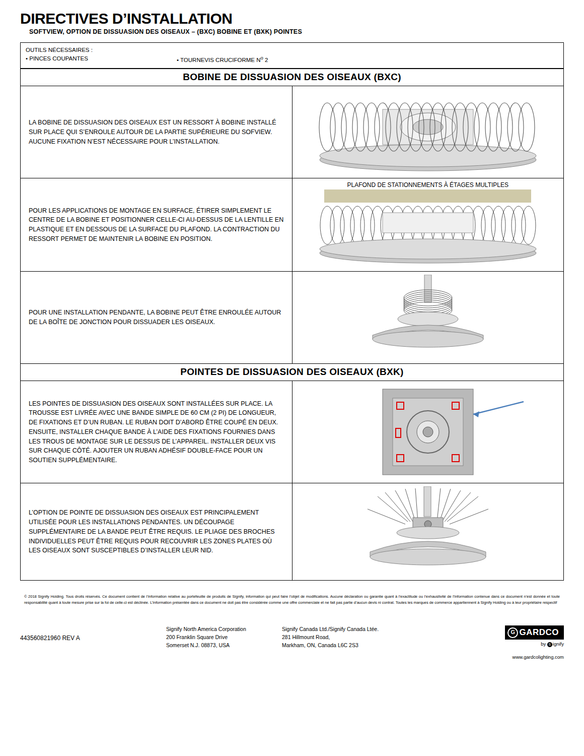DIRECTIVES D’INSTALLATION
SOFTVIEW, OPTION DE DISSUASION DES OISEAUX – (BXC) BOBINE ET (BXK) POINTES
OUTILS NÉCESSAIRES :
• PINCES COUPANTES
• TOURNEVIS CRUCIFORME No 2
| BOBINE DE DISSUASION DES OISEAUX (BXC) |
| LA BOBINE DE DISSUASION DES OISEAUX EST UN RESSORT À BOBINE INSTALLÉ SUR PLACE QUI S’ENROULE AUTOUR DE LA PARTIE SUPÉRIEURE DU SOFVIEW. AUCUNE FIXATION N’EST NÉCESSAIRE POUR L’INSTALLATION. | |
| POUR LES APPLICATIONS DE MONTAGE EN SURFACE, ÉTIRER SIMPLEMENT LE CENTRE DE LA BOBINE ET POSITIONNER CELLE-CI AU-DESSUS DE LA LENTILLE EN PLASTIQUE ET EN DESSOUS DE LA SURFACE DU PLAFOND. LA CONTRACTION DU RESSORT PERMET DE MAINTENIR LA BOBINE EN POSITION. | PLAFOND DE STATIONNEMENTS À ÉTAGES MULTIPLES |
| POUR UNE INSTALLATION PENDANTE, LA BOBINE PEUT ÊTRE ENROULÉE AUTOUR DE LA BOÎTE DE JONCTION POUR DISSUADER LES OISEAUX. | |
| POINTES DE DISSUASION DES OISEAUX (BXK) |
| LES POINTES DE DISSUASION DES OISEAUX SONT INSTALLÉES SUR PLACE. LA TROUSSE EST LIVRÉE AVEC UNE BANDE SIMPLE DE 60 CM (2 PI) DE LONGUEUR, DE FIXATIONS ET D’UN RUBAN. LE RUBAN DOIT D’ABORD ÊTRE COUPÉ EN DEUX. ENSUITE, INSTALLER CHAQUE BANDE À L’AIDE DES FIXATIONS FOURNIES DANS LES TROUS DE MONTAGE SUR LE DESSUS DE L’APPAREIL. INSTALLER DEUX VIS SUR CHAQUE CÔTÉ. AJOUTER UN RUBAN ADHÉSIF DOUBLE-FACE POUR UN SOUTIEN SUPPLÉMENTAIRE. | |
| L’OPTION DE POINTE DE DISSUASION DES OISEAUX EST PRINCIPALEMENT UTILISÉE POUR LES INSTALLATIONS PENDANTES. UN DÉCOUPAGE SUPPLÉMENTAIRE DE LA BANDE PEUT ÊTRE REQUIS. LE PLIAGE DES BROCHES INDIVIDUELLES PEUT ÊTRE REQUIS POUR RECOUVRIR LES ZONES PLATES OÙ LES OISEAUX SONT SUSCEPTIBLES D’INSTALLER LEUR NID. | |
© 2018 Signify Holding. Tous droits réservés. Ce document contient de l’information relative au portefeuille de produits de Signify, information qui peut faire l’objet de modifications. Aucune déclaration ou garantie quant à l’exactitude ou l’exhaustivité de l’information contenue dans ce document n’est donnée et toute responsabilité quant à toute mesure prise sur la foi de celle-ci est déclinée. L’information présentée dans ce document ne doit pas être considérée comme une offre commerciale et ne fait pas partie d’aucun devis ni contrat. Toutes les marques de commerce appartiennent à Signify Holding ou à leur propriétaire respectif
443560821960 REV A
Signify North America Corporation
200 Franklin Square Drive
Somerset N.J. 08873, USA
Signify Canada Ltd./Signify Canada Ltée.
281 Hillmount Road,
Markham, ON, Canada L6C 2S3
GGARDCO
by Signify
www.gardcolighting.com